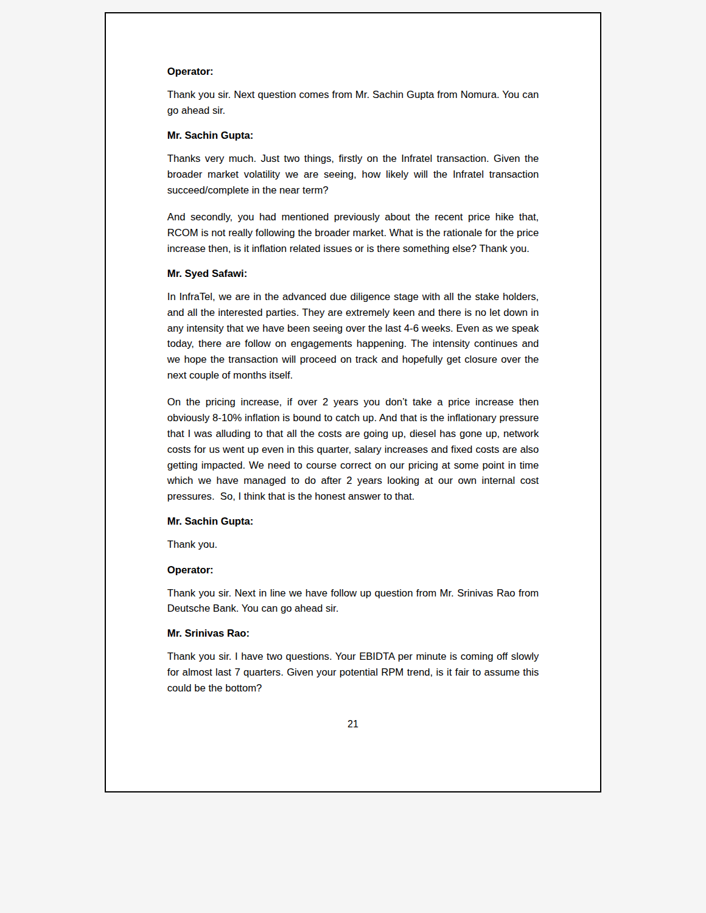Operator:
Thank you sir. Next question comes from Mr. Sachin Gupta from Nomura. You can go ahead sir.
Mr. Sachin Gupta:
Thanks very much. Just two things, firstly on the Infratel transaction. Given the broader market volatility we are seeing, how likely will the Infratel transaction succeed/complete in the near term?
And secondly, you had mentioned previously about the recent price hike that, RCOM is not really following the broader market. What is the rationale for the price increase then, is it inflation related issues or is there something else? Thank you.
Mr. Syed Safawi:
In InfraTel, we are in the advanced due diligence stage with all the stake holders, and all the interested parties. They are extremely keen and there is no let down in any intensity that we have been seeing over the last 4-6 weeks. Even as we speak today, there are follow on engagements happening. The intensity continues and we hope the transaction will proceed on track and hopefully get closure over the next couple of months itself.
On the pricing increase, if over 2 years you don’t take a price increase then obviously 8-10% inflation is bound to catch up. And that is the inflationary pressure that I was alluding to that all the costs are going up, diesel has gone up, network costs for us went up even in this quarter, salary increases and fixed costs are also getting impacted. We need to course correct on our pricing at some point in time which we have managed to do after 2 years looking at our own internal cost pressures. So, I think that is the honest answer to that.
Mr. Sachin Gupta:
Thank you.
Operator:
Thank you sir. Next in line we have follow up question from Mr. Srinivas Rao from Deutsche Bank. You can go ahead sir.
Mr. Srinivas Rao:
Thank you sir. I have two questions. Your EBIDTA per minute is coming off slowly for almost last 7 quarters. Given your potential RPM trend, is it fair to assume this could be the bottom?
21